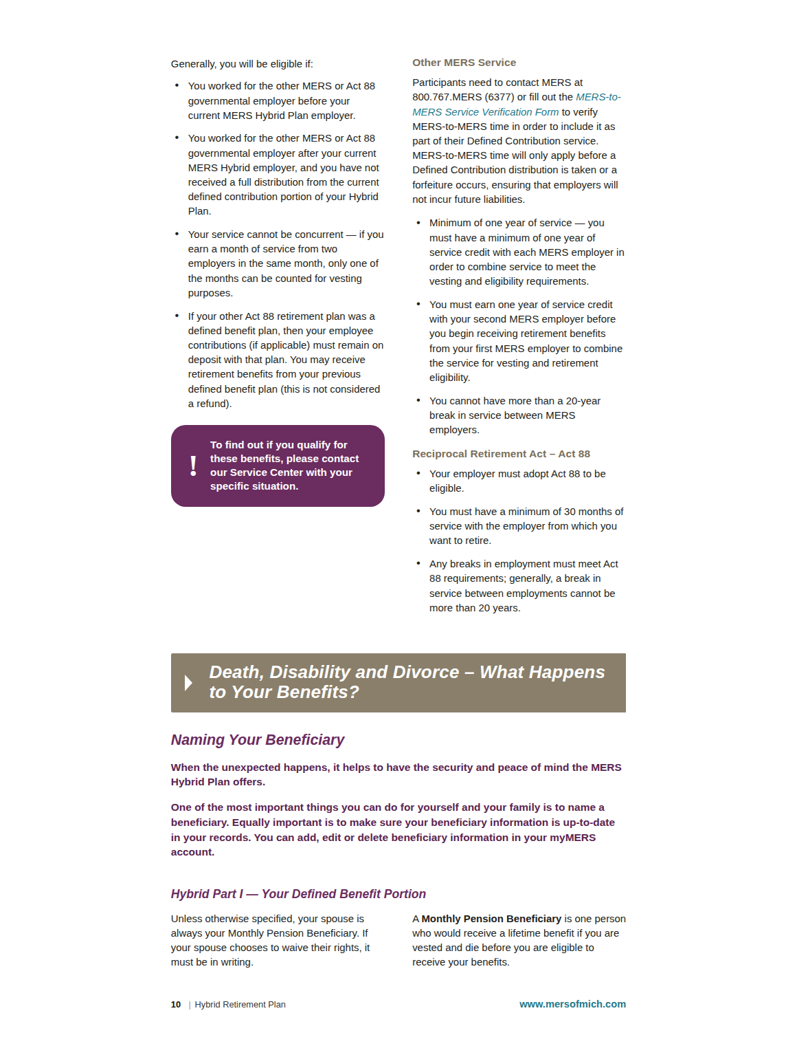Generally, you will be eligible if:
You worked for the other MERS or Act 88 governmental employer before your current MERS Hybrid Plan employer.
You worked for the other MERS or Act 88 governmental employer after your current MERS Hybrid employer, and you have not received a full distribution from the current defined contribution portion of your Hybrid Plan.
Your service cannot be concurrent — if you earn a month of service from two employers in the same month, only one of the months can be counted for vesting purposes.
If your other Act 88 retirement plan was a defined benefit plan, then your employee contributions (if applicable) must remain on deposit with that plan. You may receive retirement benefits from your previous defined benefit plan (this is not considered a refund).
!
To find out if you qualify for these benefits, please contact our Service Center with your specific situation.
Other MERS Service
Participants need to contact MERS at 800.767.MERS (6377) or fill out the MERS-to-MERS Service Verification Form to verify MERS-to-MERS time in order to include it as part of their Defined Contribution service. MERS-to-MERS time will only apply before a Defined Contribution distribution is taken or a forfeiture occurs, ensuring that employers will not incur future liabilities.
Minimum of one year of service — you must have a minimum of one year of service credit with each MERS employer in order to combine service to meet the vesting and eligibility requirements.
You must earn one year of service credit with your second MERS employer before you begin receiving retirement benefits from your first MERS employer to combine the service for vesting and retirement eligibility.
You cannot have more than a 20-year break in service between MERS employers.
Reciprocal Retirement Act – Act 88
Your employer must adopt Act 88 to be eligible.
You must have a minimum of 30 months of service with the employer from which you want to retire.
Any breaks in employment must meet Act 88 requirements; generally, a break in service between employments cannot be more than 20 years.
Death, Disability and Divorce – What Happens to Your Benefits?
Naming Your Beneficiary
When the unexpected happens, it helps to have the security and peace of mind the MERS Hybrid Plan offers.
One of the most important things you can do for yourself and your family is to name a beneficiary. Equally important is to make sure your beneficiary information is up-to-date in your records. You can add, edit or delete beneficiary information in your myMERS account.
Hybrid Part I — Your Defined Benefit Portion
Unless otherwise specified, your spouse is always your Monthly Pension Beneficiary. If your spouse chooses to waive their rights, it must be in writing.
A Monthly Pension Beneficiary is one person who would receive a lifetime benefit if you are vested and die before you are eligible to receive your benefits.
10|Hybrid Retirement Plan
www.mersofmich.com